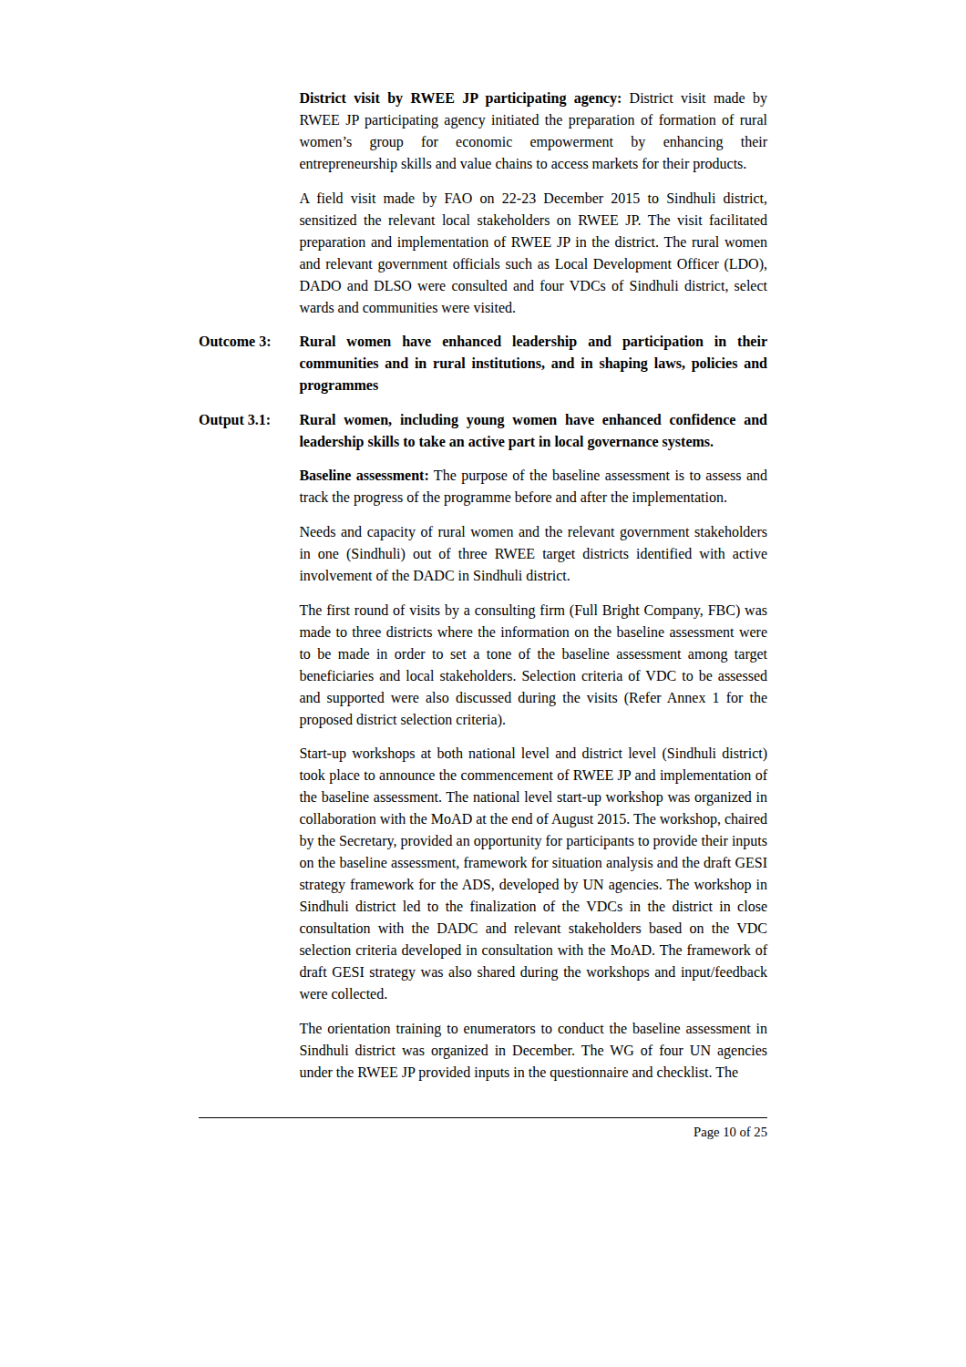District visit by RWEE JP participating agency: District visit made by RWEE JP participating agency initiated the preparation of formation of rural women’s group for economic empowerment by enhancing their entrepreneurship skills and value chains to access markets for their products.
A field visit made by FAO on 22-23 December 2015 to Sindhuli district, sensitized the relevant local stakeholders on RWEE JP. The visit facilitated preparation and implementation of RWEE JP in the district. The rural women and relevant government officials such as Local Development Officer (LDO), DADO and DLSO were consulted and four VDCs of Sindhuli district, select wards and communities were visited.
Outcome 3:
Rural women have enhanced leadership and participation in their communities and in rural institutions, and in shaping laws, policies and programmes
Output 3.1:
Rural women, including young women have enhanced confidence and leadership skills to take an active part in local governance systems.
Baseline assessment: The purpose of the baseline assessment is to assess and track the progress of the programme before and after the implementation.
Needs and capacity of rural women and the relevant government stakeholders in one (Sindhuli) out of three RWEE target districts identified with active involvement of the DADC in Sindhuli district.
The first round of visits by a consulting firm (Full Bright Company, FBC) was made to three districts where the information on the baseline assessment were to be made in order to set a tone of the baseline assessment among target beneficiaries and local stakeholders. Selection criteria of VDC to be assessed and supported were also discussed during the visits (Refer Annex 1 for the proposed district selection criteria).
Start-up workshops at both national level and district level (Sindhuli district) took place to announce the commencement of RWEE JP and implementation of the baseline assessment. The national level start-up workshop was organized in collaboration with the MoAD at the end of August 2015. The workshop, chaired by the Secretary, provided an opportunity for participants to provide their inputs on the baseline assessment, framework for situation analysis and the draft GESI strategy framework for the ADS, developed by UN agencies. The workshop in Sindhuli district led to the finalization of the VDCs in the district in close consultation with the DADC and relevant stakeholders based on the VDC selection criteria developed in consultation with the MoAD. The framework of draft GESI strategy was also shared during the workshops and input/feedback were collected.
The orientation training to enumerators to conduct the baseline assessment in Sindhuli district was organized in December. The WG of four UN agencies under the RWEE JP provided inputs in the questionnaire and checklist. The
Page 10 of 25